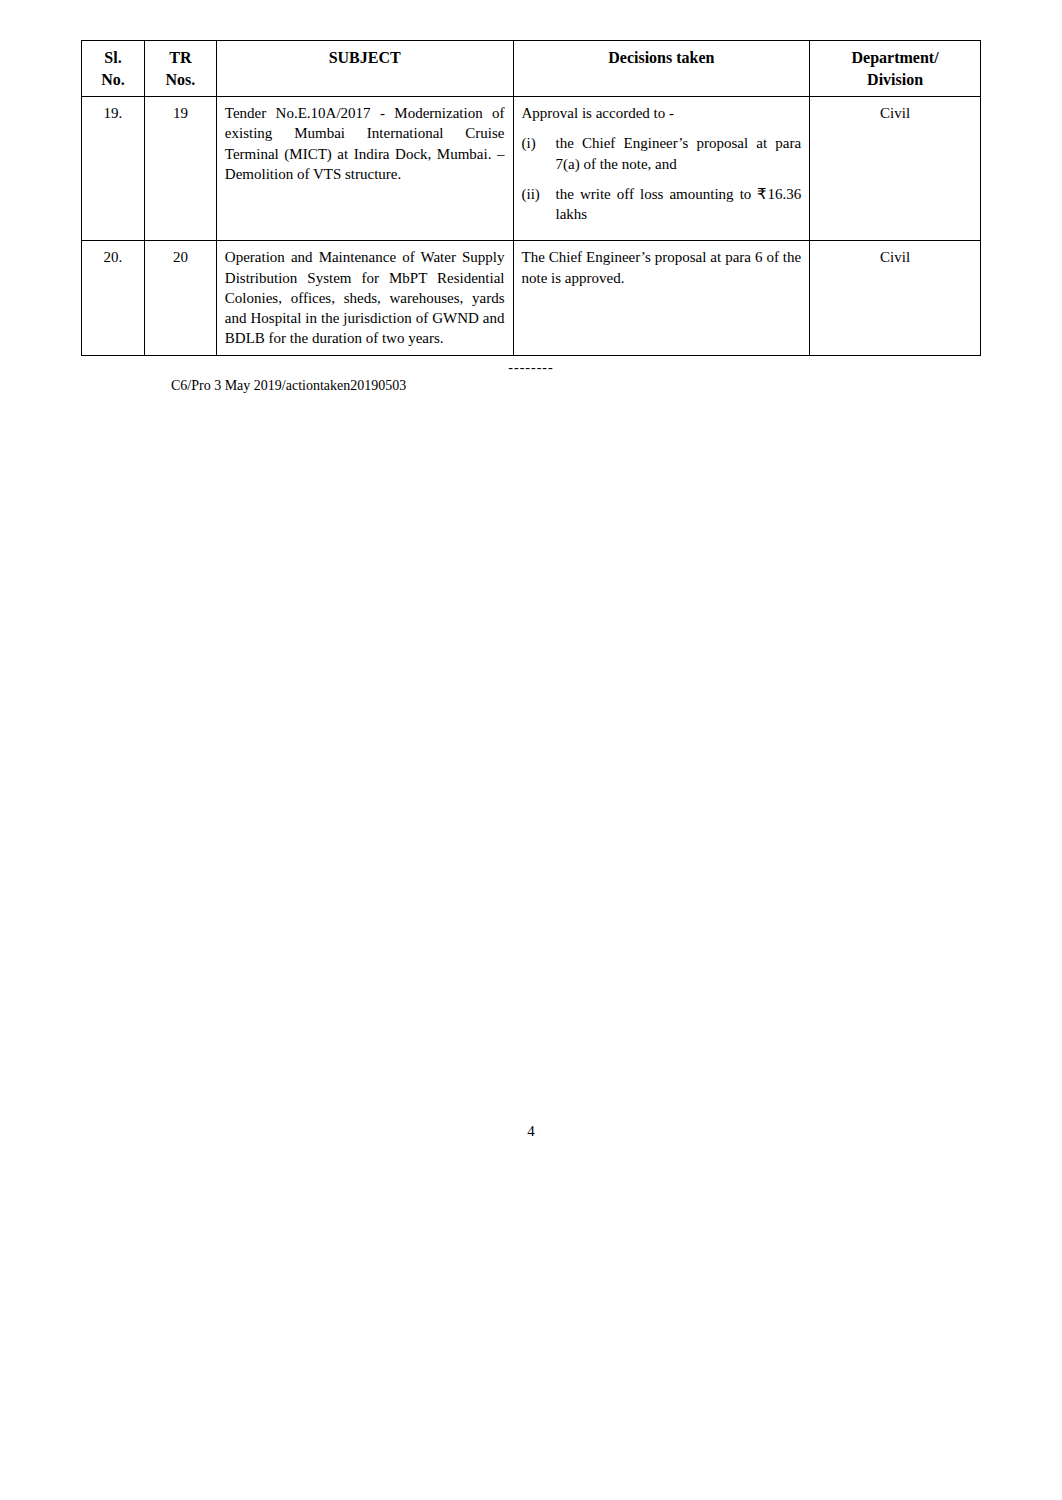| Sl. No. | TR Nos. | SUBJECT | Decisions taken | Department/ Division |
| --- | --- | --- | --- | --- |
| 19. | 19 | Tender No.E.10A/2017 - Modernization of existing Mumbai International Cruise Terminal (MICT) at Indira Dock, Mumbai. – Demolition of VTS structure. | Approval is accorded to - (i) the Chief Engineer’s proposal at para 7(a) of the note, and (ii) the write off loss amounting to ₹ 16.36 lakhs | Civil |
| 20. | 20 | Operation and Maintenance of Water Supply Distribution System for MbPT Residential Colonies, offices, sheds, warehouses, yards and Hospital in the jurisdiction of GWND and BDLB for the duration of two years. | The Chief Engineer’s proposal at para 6 of the note is approved. | Civil |
--------
C6/Pro 3 May 2019/actiontaken20190503
4